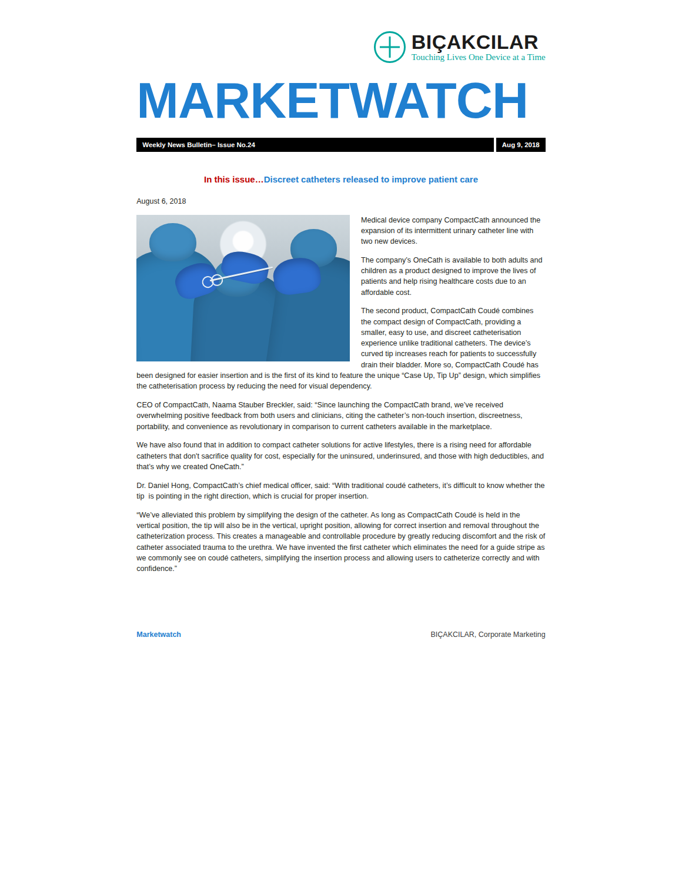BIÇAKCILAR
Touching Lives One Device at a Time
MARKETWATCH
Weekly News Bulletin– Issue No.24
Aug 9, 2018
In this issue…Discreet catheters released to improve patient care
August 6, 2018
Medical device company CompactCath announced the expansion of its intermittent urinary catheter line with two new devices.
The company’s OneCath is available to both adults and children as a product designed to improve the lives of patients and help rising healthcare costs due to an affordable cost.
The second product, CompactCath Coudé combines the compact design of CompactCath, providing a smaller, easy to use, and discreet catheterisation experience unlike traditional catheters. The device’s curved tip increases reach for patients to successfully drain their bladder. More so, CompactCath Coudé has been designed for easier insertion and is the first of its kind to feature the unique “Case Up, Tip Up” design, which simplifies the catheterisation process by reducing the need for visual dependency.
CEO of CompactCath, Naama Stauber Breckler, said: “Since launching the CompactCath brand, we’ve received overwhelming positive feedback from both users and clinicians, citing the catheter’s non-touch insertion, discreetness, portability, and convenience as revolutionary in comparison to current catheters available in the marketplace.
We have also found that in addition to compact catheter solutions for active lifestyles, there is a rising need for affordable catheters that don't sacrifice quality for cost, especially for the uninsured, underinsured, and those with high deductibles, and that’s why we created OneCath.”
Dr. Daniel Hong, CompactCath’s chief medical officer, said: “With traditional coudé catheters, it’s difficult to know whether the tip is pointing in the right direction, which is crucial for proper insertion.
“We’ve alleviated this problem by simplifying the design of the catheter. As long as CompactCath Coudé is held in the vertical position, the tip will also be in the vertical, upright position, allowing for correct insertion and removal throughout the catheterization process. This creates a manageable and controllable procedure by greatly reducing discomfort and the risk of catheter associated trauma to the urethra. We have invented the first catheter which eliminates the need for a guide stripe as we commonly see on coudé catheters, simplifying the insertion process and allowing users to catheterize correctly and with confidence.”
Marketwatch
BIÇAKCILAR, Corporate Marketing